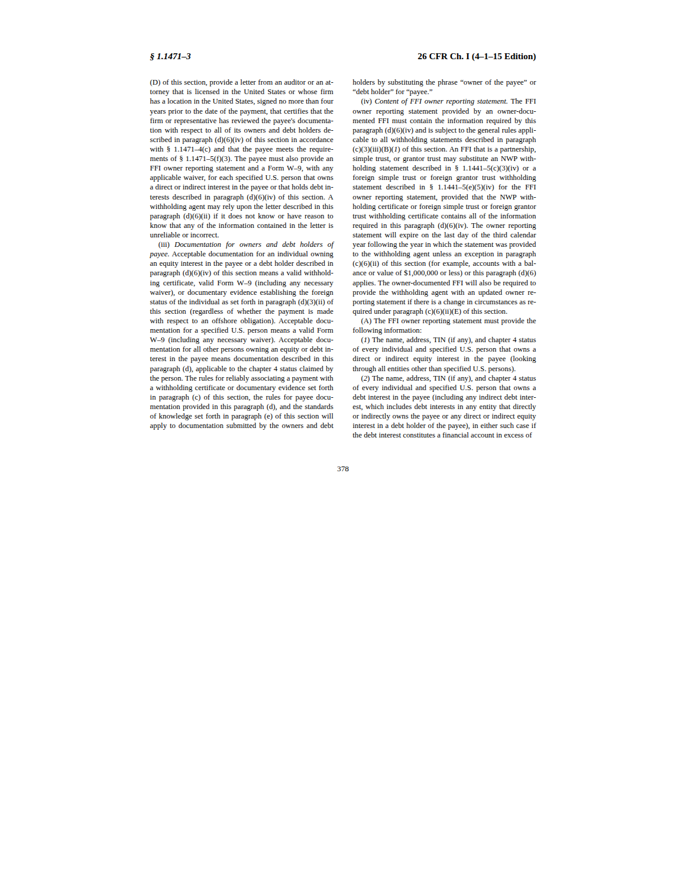§ 1.1471–3 26 CFR Ch. I (4–1–15 Edition)
(D) of this section, provide a letter from an auditor or an attorney that is licensed in the United States or whose firm has a location in the United States, signed no more than four years prior to the date of the payment, that certifies that the firm or representative has reviewed the payee's documentation with respect to all of its owners and debt holders described in paragraph (d)(6)(iv) of this section in accordance with § 1.1471–4(c) and that the payee meets the requirements of § 1.1471–5(f)(3). The payee must also provide an FFI owner reporting statement and a Form W–9, with any applicable waiver, for each specified U.S. person that owns a direct or indirect interest in the payee or that holds debt interests described in paragraph (d)(6)(iv) of this section. A withholding agent may rely upon the letter described in this paragraph (d)(6)(ii) if it does not know or have reason to know that any of the information contained in the letter is unreliable or incorrect.
(iii) Documentation for owners and debt holders of payee. Acceptable documentation for an individual owning an equity interest in the payee or a debt holder described in paragraph (d)(6)(iv) of this section means a valid withholding certificate, valid Form W–9 (including any necessary waiver), or documentary evidence establishing the foreign status of the individual as set forth in paragraph (d)(3)(ii) of this section (regardless of whether the payment is made with respect to an offshore obligation). Acceptable documentation for a specified U.S. person means a valid Form W–9 (including any necessary waiver). Acceptable documentation for all other persons owning an equity or debt interest in the payee means documentation described in this paragraph (d), applicable to the chapter 4 status claimed by the person. The rules for reliably associating a payment with a withholding certificate or documentary evidence set forth in paragraph (c) of this section, the rules for payee documentation provided in this paragraph (d), and the standards of knowledge set forth in paragraph (e) of this section will apply to documentation submitted by the owners and debt holders by substituting the phrase “owner of the payee” or “debt holder” for “payee.”
(iv) Content of FFI owner reporting statement. The FFI owner reporting statement provided by an owner-documented FFI must contain the information required by this paragraph (d)(6)(iv) and is subject to the general rules applicable to all withholding statements described in paragraph (c)(3)(iii)(B)(1) of this section. An FFI that is a partnership, simple trust, or grantor trust may substitute an NWP withholding statement described in § 1.1441–5(c)(3)(iv) or a foreign simple trust or foreign grantor trust withholding statement described in § 1.1441–5(e)(5)(iv) for the FFI owner reporting statement, provided that the NWP withholding certificate or foreign simple trust or foreign grantor trust withholding certificate contains all of the information required in this paragraph (d)(6)(iv). The owner reporting statement will expire on the last day of the third calendar year following the year in which the statement was provided to the withholding agent unless an exception in paragraph (c)(6)(ii) of this section (for example, accounts with a balance or value of $1,000,000 or less) or this paragraph (d)(6) applies. The owner-documented FFI will also be required to provide the withholding agent with an updated owner reporting statement if there is a change in circumstances as required under paragraph (c)(6)(ii)(E) of this section.
(A) The FFI owner reporting statement must provide the following information:
(1) The name, address, TIN (if any), and chapter 4 status of every individual and specified U.S. person that owns a direct or indirect equity interest in the payee (looking through all entities other than specified U.S. persons).
(2) The name, address, TIN (if any), and chapter 4 status of every individual and specified U.S. person that owns a debt interest in the payee (including any indirect debt interest, which includes debt interests in any entity that directly or indirectly owns the payee or any direct or indirect equity interest in a debt holder of the payee), in either such case if the debt interest constitutes a financial account in excess of
378